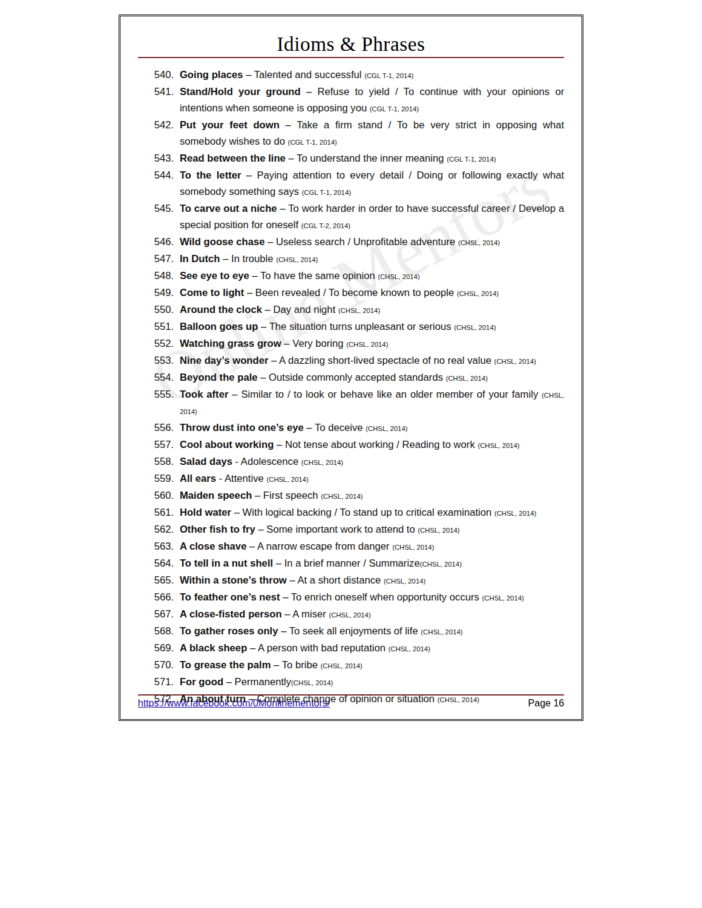Online Mentors
Idioms & Phrases
540. Going places – Talented and successful (CGL T-1, 2014)
541. Stand/Hold your ground – Refuse to yield / To continue with your opinions or intentions when someone is opposing you (CGL T-1, 2014)
542. Put your feet down – Take a firm stand / To be very strict in opposing what somebody wishes to do (CGL T-1, 2014)
543. Read between the line – To understand the inner meaning (CGL T-1, 2014)
544. To the letter – Paying attention to every detail / Doing or following exactly what somebody something says (CGL T-1, 2014)
545. To carve out a niche – To work harder in order to have successful career / Develop a special position for oneself (CGL T-2, 2014)
546. Wild goose chase – Useless search / Unprofitable adventure (CHSL, 2014)
547. In Dutch – In trouble (CHSL, 2014)
548. See eye to eye – To have the same opinion (CHSL, 2014)
549. Come to light – Been revealed / To become known to people (CHSL, 2014)
550. Around the clock – Day and night (CHSL, 2014)
551. Balloon goes up – The situation turns unpleasant or serious (CHSL, 2014)
552. Watching grass grow – Very boring (CHSL, 2014)
553. Nine day’s wonder – A dazzling short-lived spectacle of no real value (CHSL, 2014)
554. Beyond the pale – Outside commonly accepted standards (CHSL, 2014)
555. Took after – Similar to / to look or behave like an older member of your family (CHSL, 2014)
556. Throw dust into one’s eye – To deceive (CHSL, 2014)
557. Cool about working – Not tense about working / Reading to work (CHSL, 2014)
558. Salad days - Adolescence (CHSL, 2014)
559. All ears - Attentive (CHSL, 2014)
560. Maiden speech – First speech (CHSL, 2014)
561. Hold water – With logical backing / To stand up to critical examination (CHSL, 2014)
562. Other fish to fry – Some important work to attend to (CHSL, 2014)
563. A close shave – A narrow escape from danger (CHSL, 2014)
564. To tell in a nut shell – In a brief manner / Summarize(CHSL, 2014)
565. Within a stone’s throw – At a short distance (CHSL, 2014)
566. To feather one’s nest – To enrich oneself when opportunity occurs (CHSL, 2014)
567. A close-fisted person – A miser (CHSL, 2014)
568. To gather roses only – To seek all enjoyments of life (CHSL, 2014)
569. A black sheep – A person with bad reputation (CHSL, 2014)
570. To grease the palm – To bribe (CHSL, 2014)
571. For good – Permanently(CHSL, 2014)
572. An about turn – Complete change of opinion or situation (CHSL, 2014)
https://www.facebook.com/0Monlinementors/ Page 16